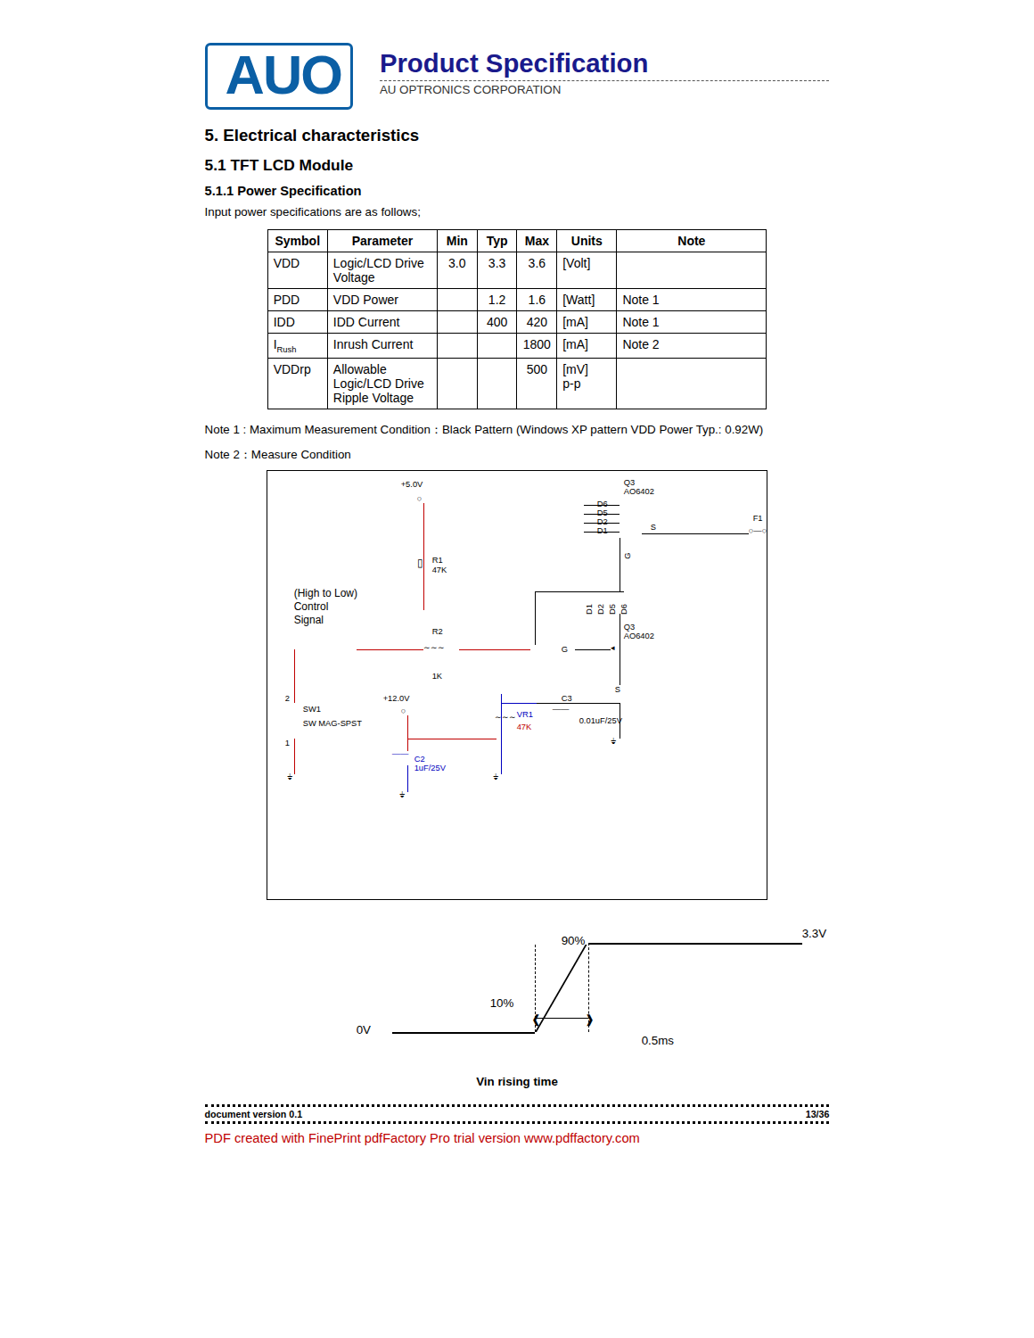AUO
Product Specification
AU OPTRONICS CORPORATION
5. Electrical characteristics
5.1 TFT LCD Module
5.1.1 Power Specification
Input power specifications are as follows;
| Symbol | Parameter | Min | Typ | Max | Units | Note |
| --- | --- | --- | --- | --- | --- | --- |
| VDD | Logic/LCD Drive Voltage | 3.0 | 3.3 | 3.6 | [Volt] | |
| PDD | VDD Power | | 1.2 | 1.6 | [Watt] | Note 1 |
| IDD | IDD Current | | 400 | 420 | [mA] | Note 1 |
| I Rush | Inrush Current | | | 1800 | [mA] | Note 2 |
| VDDrp | Allowable Logic/LCD Drive Ripple Voltage | | | 500 | [mV] p-p | |
Note 1 : Maximum Measurement Condition：Black Pattern (Windows XP pattern VDD Power Typ.: 0.92W)
Note 2：Measure Condition
+5.0V
○
R1
47K
▯
Q3
AO6402
D6
D5
D2
D1
S
F1
○—○
≫VCC
(LCD Module Input)
——
C1
1uF/16V
⏚
G
(High to Low)
Control
Signal
R2
1K
∼∼∼
Q3
AO6402
D1
D2
D5
D6
G
◂
S
C3
——
0.01uF/25V
⏚
2
1
SW1
SW MAG-SPST
⏚
+12.0V
○
——
C2
1uF/25V
⏚
∼∼∼
VR1
47K
⏚
3.3V
90%
10%
0V
0.5ms
❰
❱
Vin rising time
document version 0.1 13/36
PDF created with FinePrint pdfFactory Pro trial version www.pdffactory.com